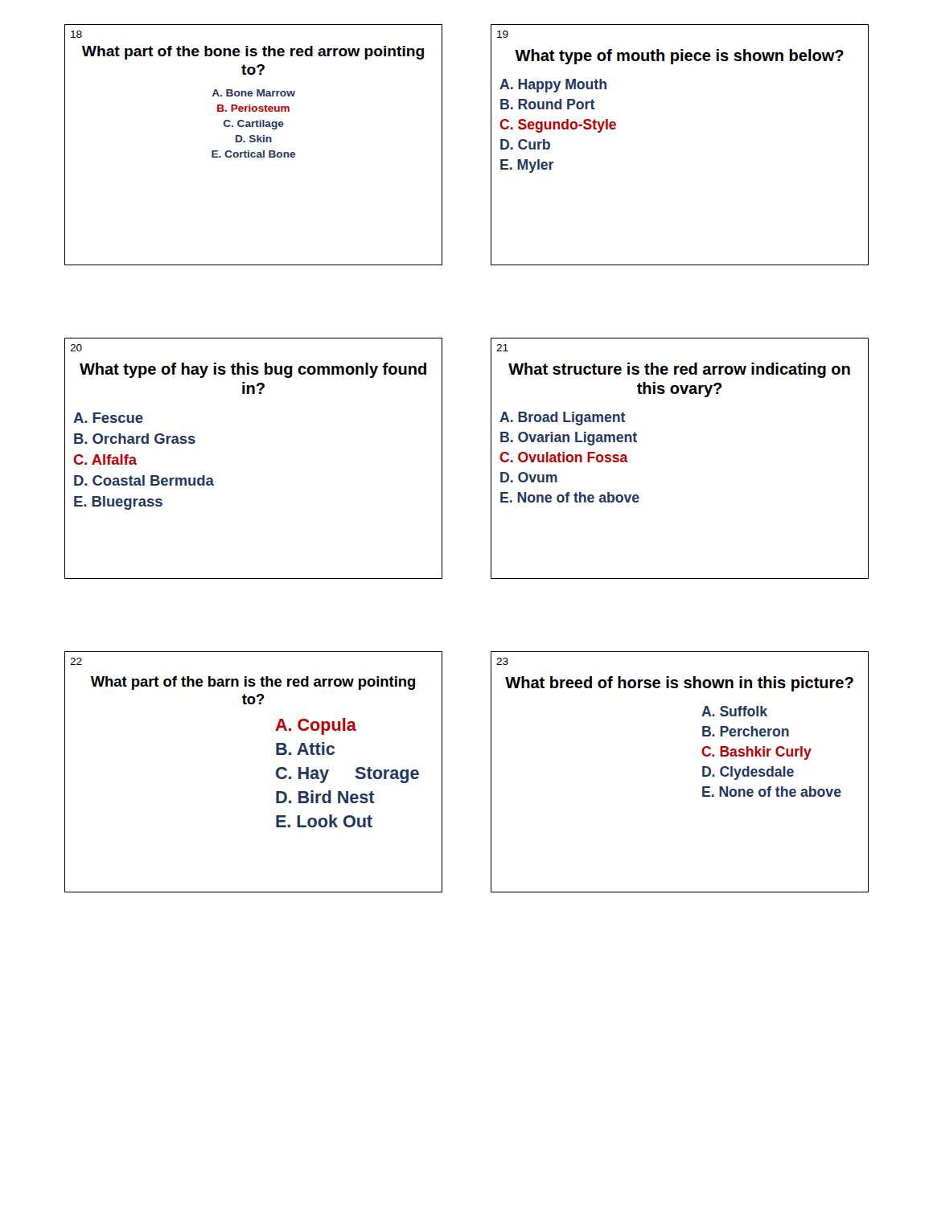18
What part of the bone is the red arrow pointing to?
A. Bone Marrow
B. Periosteum
C. Cartilage
D. Skin
E. Cortical Bone
19
What type of mouth piece is shown below?
A. Happy Mouth
B. Round Port
C. Segundo-Style
D. Curb
E. Myler
20
What type of hay is this bug commonly found in?
A. Fescue
B. Orchard Grass
C. Alfalfa
D. Coastal Bermuda
E. Bluegrass
21
What structure is the red arrow indicating on this ovary?
A. Broad Ligament
B. Ovarian Ligament
C. Ovulation Fossa
D. Ovum
E. None of the above
22
What part of the barn is the red arrow pointing to?
A. Copula
B. Attic
C. Hay Storage
D. Bird Nest
E. Look Out
23
What breed of horse is shown in this picture?
A. Suffolk
B. Percheron
C. Bashkir Curly
D. Clydesdale
E. None of the above